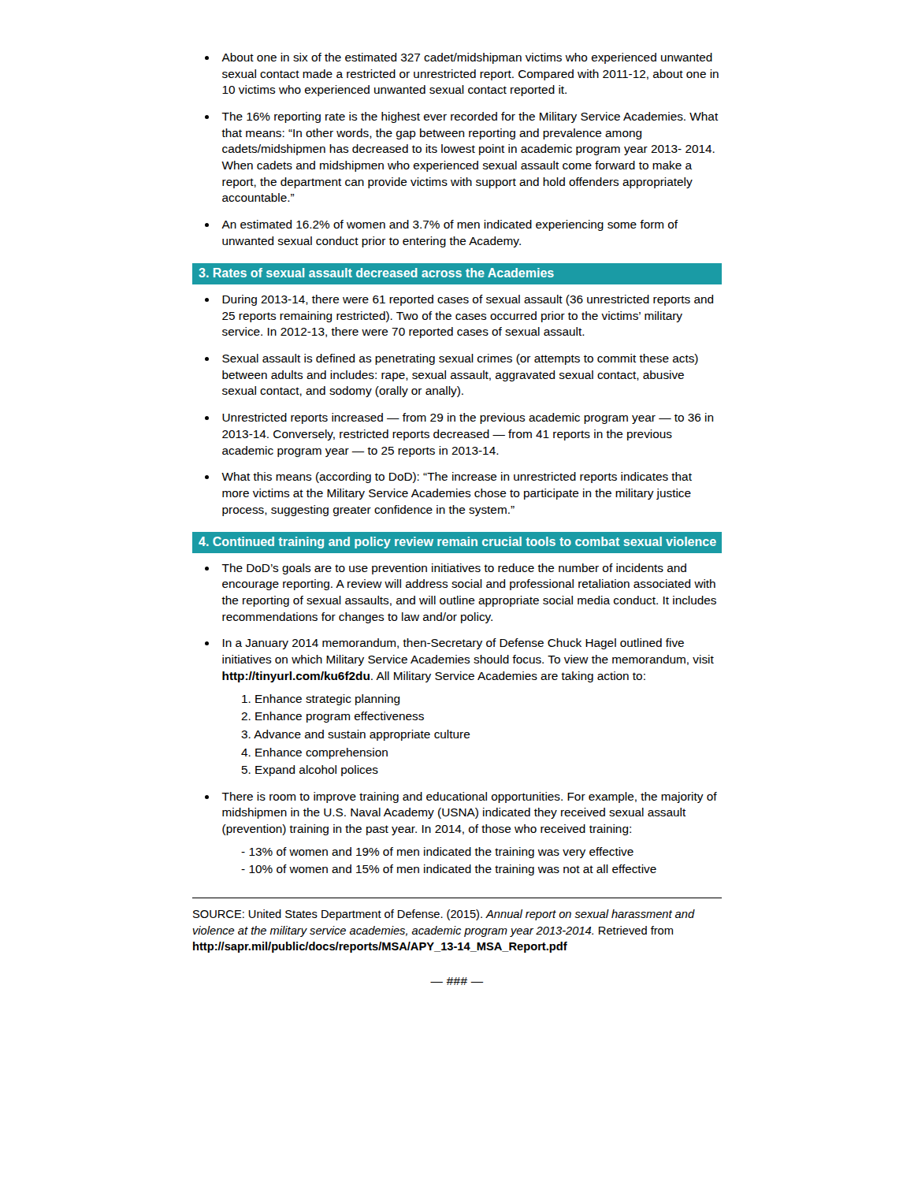About one in six of the estimated 327 cadet/midshipman victims who experienced unwanted sexual contact made a restricted or unrestricted report. Compared with 2011-12, about one in 10 victims who experienced unwanted sexual contact reported it.
The 16% reporting rate is the highest ever recorded for the Military Service Academies. What that means: “In other words, the gap between reporting and prevalence among cadets/midshipmen has decreased to its lowest point in academic program year 2013- 2014. When cadets and midshipmen who experienced sexual assault come forward to make a report, the department can provide victims with support and hold offenders appropriately accountable.”
An estimated 16.2% of women and 3.7% of men indicated experiencing some form of unwanted sexual conduct prior to entering the Academy.
3. Rates of sexual assault decreased across the Academies
During 2013-14, there were 61 reported cases of sexual assault (36 unrestricted reports and 25 reports remaining restricted). Two of the cases occurred prior to the victims’ military service. In 2012-13, there were 70 reported cases of sexual assault.
Sexual assault is defined as penetrating sexual crimes (or attempts to commit these acts) between adults and includes: rape, sexual assault, aggravated sexual contact, abusive sexual contact, and sodomy (orally or anally).
Unrestricted reports increased — from 29 in the previous academic program year — to 36 in 2013-14. Conversely, restricted reports decreased — from 41 reports in the previous academic program year — to 25 reports in 2013-14.
What this means (according to DoD): “The increase in unrestricted reports indicates that more victims at the Military Service Academies chose to participate in the military justice process, suggesting greater confidence in the system.”
4. Continued training and policy review remain crucial tools to combat sexual violence
The DoD’s goals are to use prevention initiatives to reduce the number of incidents and encourage reporting. A review will address social and professional retaliation associated with the reporting of sexual assaults, and will outline appropriate social media conduct. It includes recommendations for changes to law and/or policy.
In a January 2014 memorandum, then-Secretary of Defense Chuck Hagel outlined five initiatives on which Military Service Academies should focus. To view the memorandum, visit http://tinyurl.com/ku6f2du. All Military Service Academies are taking action to:
1. Enhance strategic planning
2. Enhance program effectiveness
3. Advance and sustain appropriate culture
4. Enhance comprehension
5. Expand alcohol polices
There is room to improve training and educational opportunities. For example, the majority of midshipmen in the U.S. Naval Academy (USNA) indicated they received sexual assault (prevention) training in the past year. In 2014, of those who received training:
- 13% of women and 19% of men indicated the training was very effective
- 10% of women and 15% of men indicated the training was not at all effective
SOURCE: United States Department of Defense. (2015). Annual report on sexual harassment and violence at the military service academies, academic program year 2013-2014. Retrieved from http://sapr.mil/public/docs/reports/MSA/APY_13-14_MSA_Report.pdf
— ### —